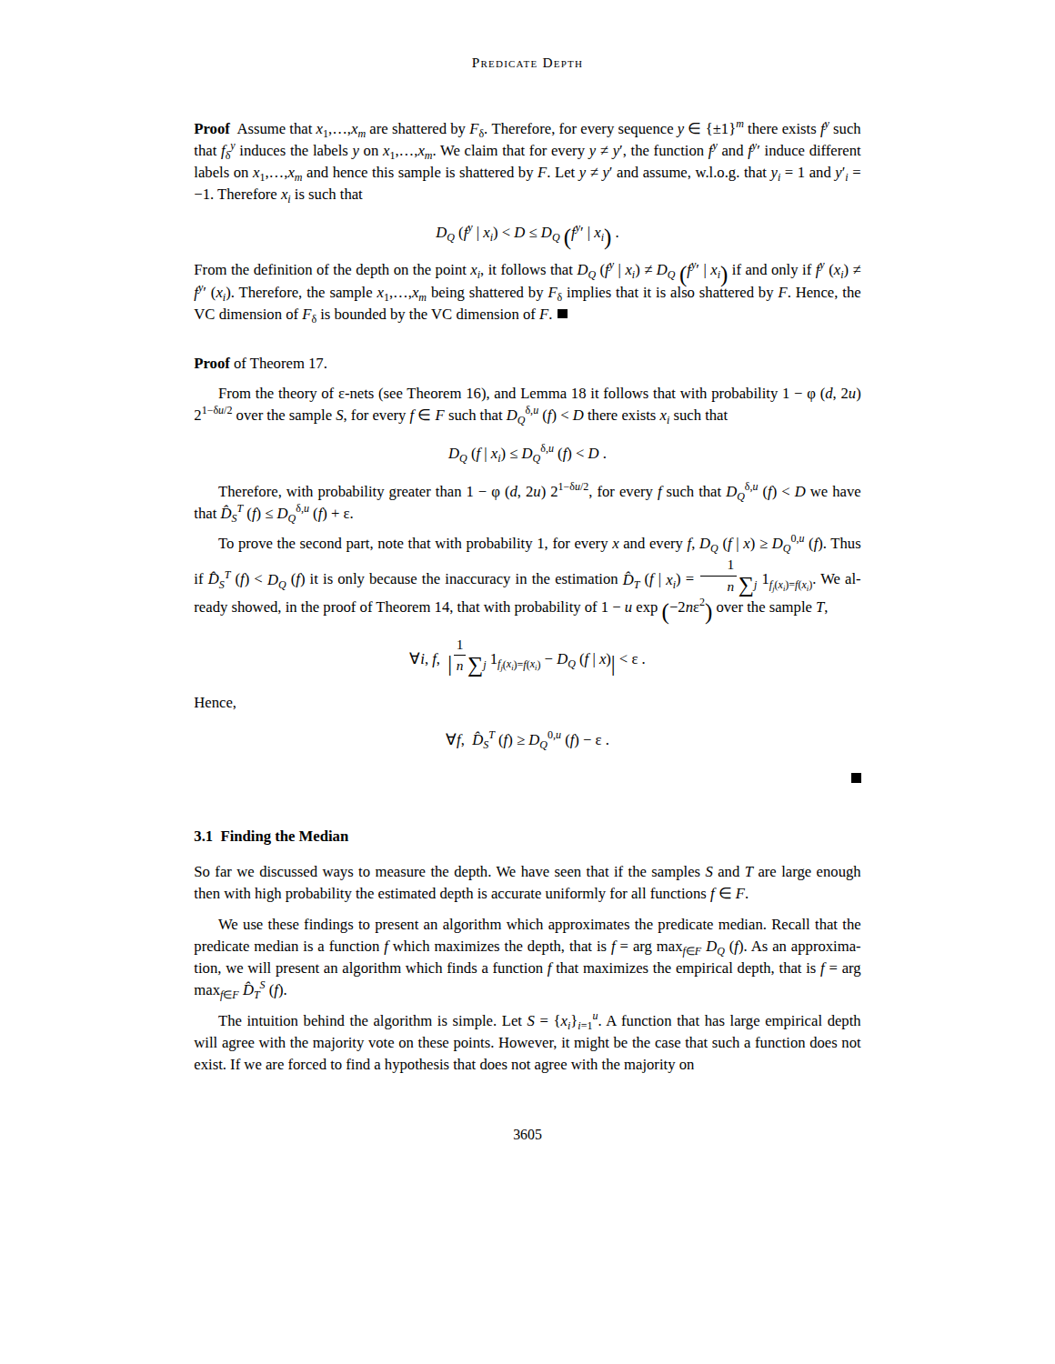Predicate Depth
Proof Assume that x1,…,xm are shattered by Fδ. Therefore, for every sequence y ∈ {±1}m there exists fy such that fδy induces the labels y on x1,…,xm. We claim that for every y ≠ y′, the function fy and fy′ induce different labels on x1,…,xm and hence this sample is shattered by F. Let y ≠ y′ and assume, w.l.o.g. that yi = 1 and y′i = −1. Therefore xi is such that
DQ (fy | xi) < D ≤ DQ (fy′ | xi) .
From the definition of the depth on the point xi, it follows that DQ (fy | xi) ≠ DQ (fy′ | xi) if and only if fy (xi) ≠ fy′ (xi). Therefore, the sample x1,…,xm being shattered by Fδ implies that it is also shattered by F. Hence, the VC dimension of Fδ is bounded by the VC dimension of F.
Proof of Theorem 17.
From the theory of ε-nets (see Theorem 16), and Lemma 18 it follows that with probability 1 − φ (d, 2u) 21−δu/2 over the sample S, for every f ∈ F such that DQδ,u (f) < D there exists xi such that
DQ (f | xi) ≤ DQδ,u (f) < D .
Therefore, with probability greater than 1 − φ (d, 2u) 21−δu/2, for every f such that DQδ,u (f) < D we have that D̂ST (f) ≤ DQδ,u (f) + ε.
To prove the second part, note that with probability 1, for every x and every f, DQ (f | x) ≥ DQ0,u (f). Thus if D̂ST (f) < DQ (f) it is only because the inaccuracy in the estimation D̂T (f | xi) = 1 n∑j 1fj(xi)=f(xi). We already showed, in the proof of Theorem 14, that with probability of 1 − u exp (−2nε2) over the sample T,
∀i, f, |1 n∑j 1fj(xi)=f(xi) − DQ (f | x)| < ε .
Hence,
∀f, D̂ST (f) ≥ DQ0,u (f) − ε .
3.1 Finding the Median
So far we discussed ways to measure the depth. We have seen that if the samples S and T are large enough then with high probability the estimated depth is accurate uniformly for all functions f ∈ F.
We use these findings to present an algorithm which approximates the predicate median. Recall that the predicate median is a function f which maximizes the depth, that is f = arg maxf∈F DQ (f). As an approximation, we will present an algorithm which finds a function f that maximizes the empirical depth, that is f = arg maxf∈F D̂TS (f).
The intuition behind the algorithm is simple. Let S = {xi}i=1u. A function that has large empirical depth will agree with the majority vote on these points. However, it might be the case that such a function does not exist. If we are forced to find a hypothesis that does not agree with the majority on
3605